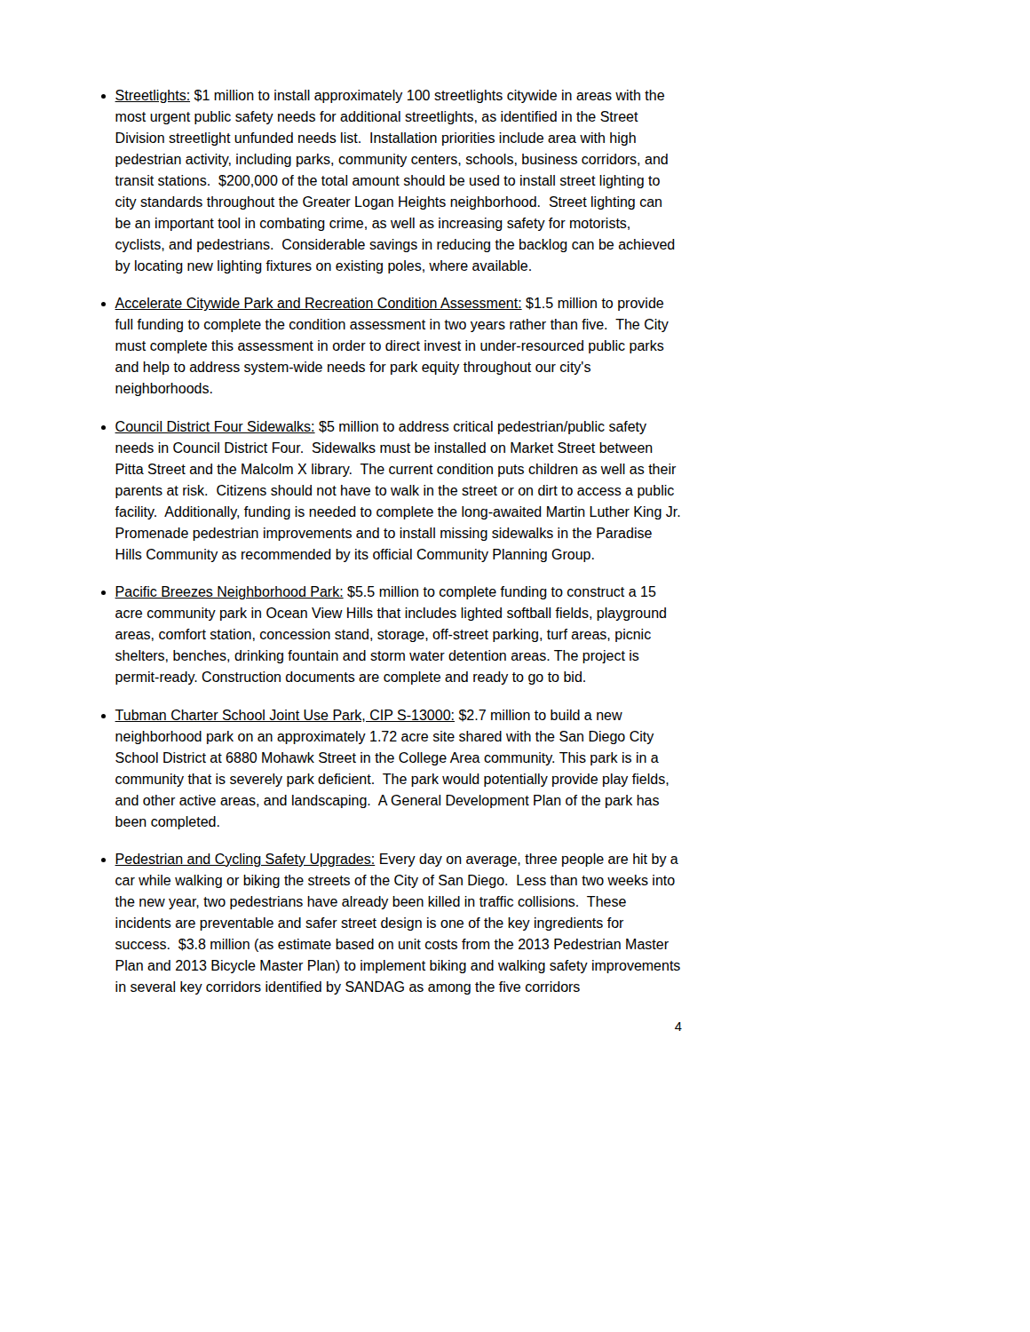Streetlights: $1 million to install approximately 100 streetlights citywide in areas with the most urgent public safety needs for additional streetlights, as identified in the Street Division streetlight unfunded needs list. Installation priorities include area with high pedestrian activity, including parks, community centers, schools, business corridors, and transit stations. $200,000 of the total amount should be used to install street lighting to city standards throughout the Greater Logan Heights neighborhood. Street lighting can be an important tool in combating crime, as well as increasing safety for motorists, cyclists, and pedestrians. Considerable savings in reducing the backlog can be achieved by locating new lighting fixtures on existing poles, where available.
Accelerate Citywide Park and Recreation Condition Assessment: $1.5 million to provide full funding to complete the condition assessment in two years rather than five. The City must complete this assessment in order to direct invest in under-resourced public parks and help to address system-wide needs for park equity throughout our city's neighborhoods.
Council District Four Sidewalks: $5 million to address critical pedestrian/public safety needs in Council District Four. Sidewalks must be installed on Market Street between Pitta Street and the Malcolm X library. The current condition puts children as well as their parents at risk. Citizens should not have to walk in the street or on dirt to access a public facility. Additionally, funding is needed to complete the long-awaited Martin Luther King Jr. Promenade pedestrian improvements and to install missing sidewalks in the Paradise Hills Community as recommended by its official Community Planning Group.
Pacific Breezes Neighborhood Park: $5.5 million to complete funding to construct a 15 acre community park in Ocean View Hills that includes lighted softball fields, playground areas, comfort station, concession stand, storage, off-street parking, turf areas, picnic shelters, benches, drinking fountain and storm water detention areas. The project is permit-ready. Construction documents are complete and ready to go to bid.
Tubman Charter School Joint Use Park, CIP S-13000: $2.7 million to build a new neighborhood park on an approximately 1.72 acre site shared with the San Diego City School District at 6880 Mohawk Street in the College Area community. This park is in a community that is severely park deficient. The park would potentially provide play fields, and other active areas, and landscaping. A General Development Plan of the park has been completed.
Pedestrian and Cycling Safety Upgrades: Every day on average, three people are hit by a car while walking or biking the streets of the City of San Diego. Less than two weeks into the new year, two pedestrians have already been killed in traffic collisions. These incidents are preventable and safer street design is one of the key ingredients for success. $3.8 million (as estimate based on unit costs from the 2013 Pedestrian Master Plan and 2013 Bicycle Master Plan) to implement biking and walking safety improvements in several key corridors identified by SANDAG as among the five corridors
4